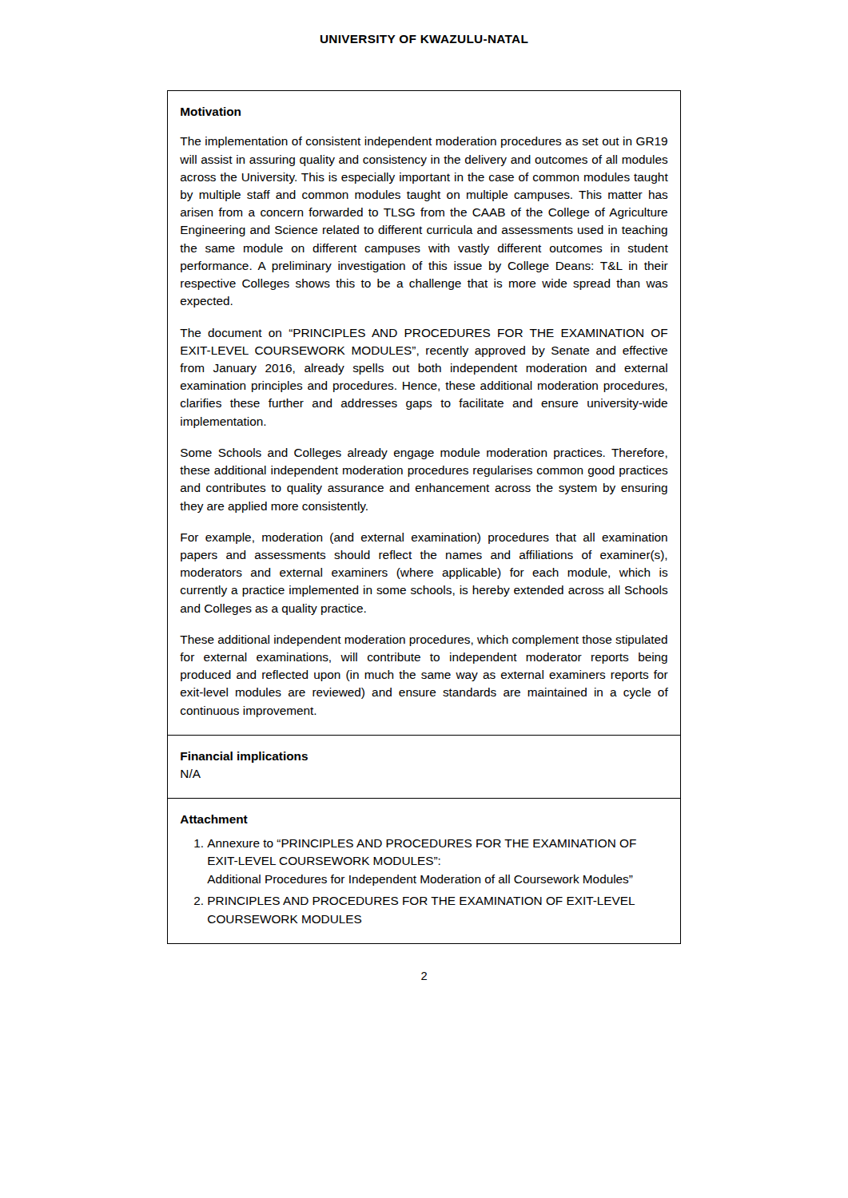UNIVERSITY OF KWAZULU-NATAL
| Motivation The implementation of consistent independent moderation procedures as set out in GR19 will assist in assuring quality and consistency in the delivery and outcomes of all modules across the University. This is especially important in the case of common modules taught by multiple staff and common modules taught on multiple campuses. This matter has arisen from a concern forwarded to TLSG from the CAAB of the College of Agriculture Engineering and Science related to different curricula and assessments used in teaching the same module on different campuses with vastly different outcomes in student performance. A preliminary investigation of this issue by College Deans: T&L in their respective Colleges shows this to be a challenge that is more wide spread than was expected. The document on “PRINCIPLES AND PROCEDURES FOR THE EXAMINATION OF EXIT-LEVEL COURSEWORK MODULES”, recently approved by Senate and effective from January 2016, already spells out both independent moderation and external examination principles and procedures. Hence, these additional moderation procedures, clarifies these further and addresses gaps to facilitate and ensure university-wide implementation. Some Schools and Colleges already engage module moderation practices. Therefore, these additional independent moderation procedures regularises common good practices and contributes to quality assurance and enhancement across the system by ensuring they are applied more consistently. For example, moderation (and external examination) procedures that all examination papers and assessments should reflect the names and affiliations of examiner(s), moderators and external examiners (where applicable) for each module, which is currently a practice implemented in some schools, is hereby extended across all Schools and Colleges as a quality practice. These additional independent moderation procedures, which complement those stipulated for external examinations, will contribute to independent moderator reports being produced and reflected upon (in much the same way as external examiners reports for exit-level modules are reviewed) and ensure standards are maintained in a cycle of continuous improvement. |
| Financial implications N/A |
| Attachment Annexure to “PRINCIPLES AND PROCEDURES FOR THE EXAMINATION OF EXIT-LEVEL COURSEWORK MODULES”: Additional Procedures for Independent Moderation of all Coursework Modules” PRINCIPLES AND PROCEDURES FOR THE EXAMINATION OF EXIT-LEVEL COURSEWORK MODULES |
2